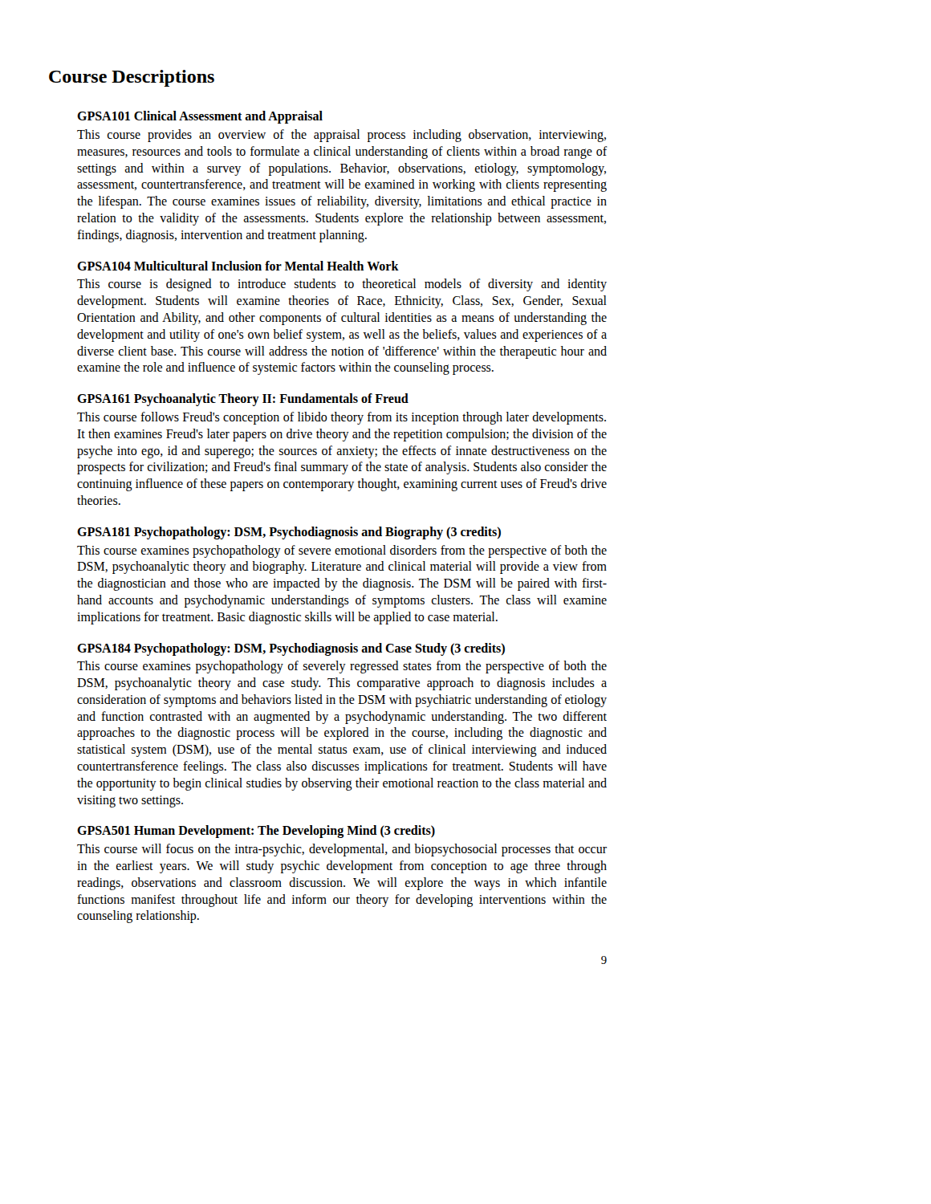Course Descriptions
GPSA101 Clinical Assessment and Appraisal
This course provides an overview of the appraisal process including observation, interviewing, measures, resources and tools to formulate a clinical understanding of clients within a broad range of settings and within a survey of populations. Behavior, observations, etiology, symptomology, assessment, countertransference, and treatment will be examined in working with clients representing the lifespan. The course examines issues of reliability, diversity, limitations and ethical practice in relation to the validity of the assessments. Students explore the relationship between assessment, findings, diagnosis, intervention and treatment planning.
GPSA104 Multicultural Inclusion for Mental Health Work
This course is designed to introduce students to theoretical models of diversity and identity development. Students will examine theories of Race, Ethnicity, Class, Sex, Gender, Sexual Orientation and Ability, and other components of cultural identities as a means of understanding the development and utility of one's own belief system, as well as the beliefs, values and experiences of a diverse client base. This course will address the notion of 'difference' within the therapeutic hour and examine the role and influence of systemic factors within the counseling process.
GPSA161 Psychoanalytic Theory II: Fundamentals of Freud
This course follows Freud's conception of libido theory from its inception through later developments. It then examines Freud's later papers on drive theory and the repetition compulsion; the division of the psyche into ego, id and superego; the sources of anxiety; the effects of innate destructiveness on the prospects for civilization; and Freud's final summary of the state of analysis. Students also consider the continuing influence of these papers on contemporary thought, examining current uses of Freud's drive theories.
GPSA181 Psychopathology: DSM, Psychodiagnosis and Biography (3 credits)
This course examines psychopathology of severe emotional disorders from the perspective of both the DSM, psychoanalytic theory and biography. Literature and clinical material will provide a view from the diagnostician and those who are impacted by the diagnosis. The DSM will be paired with first-hand accounts and psychodynamic understandings of symptoms clusters. The class will examine implications for treatment. Basic diagnostic skills will be applied to case material.
GPSA184 Psychopathology: DSM, Psychodiagnosis and Case Study (3 credits)
This course examines psychopathology of severely regressed states from the perspective of both the DSM, psychoanalytic theory and case study. This comparative approach to diagnosis includes a consideration of symptoms and behaviors listed in the DSM with psychiatric understanding of etiology and function contrasted with an augmented by a psychodynamic understanding. The two different approaches to the diagnostic process will be explored in the course, including the diagnostic and statistical system (DSM), use of the mental status exam, use of clinical interviewing and induced countertransference feelings. The class also discusses implications for treatment. Students will have the opportunity to begin clinical studies by observing their emotional reaction to the class material and visiting two settings.
GPSA501 Human Development: The Developing Mind (3 credits)
This course will focus on the intra-psychic, developmental, and biopsychosocial processes that occur in the earliest years. We will study psychic development from conception to age three through readings, observations and classroom discussion. We will explore the ways in which infantile functions manifest throughout life and inform our theory for developing interventions within the counseling relationship.
9